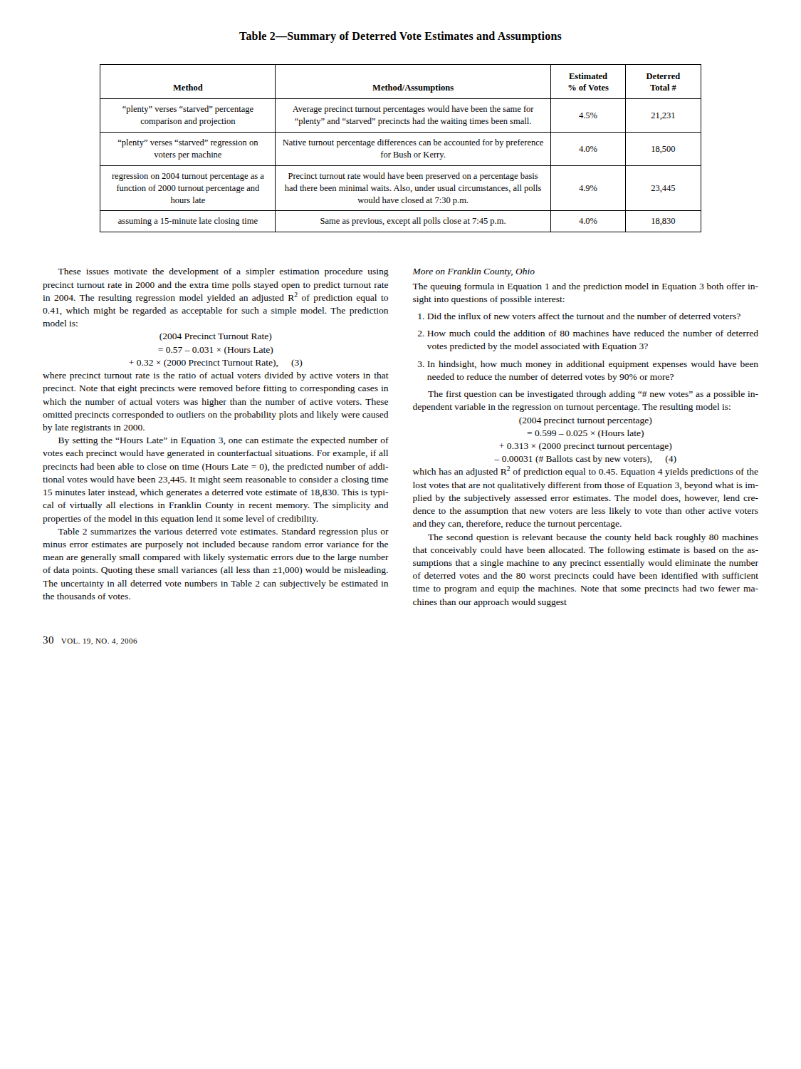Table 2—Summary of Deterred Vote Estimates and Assumptions
| Method | Method/Assumptions | Estimated % of Votes | Deterred Total # |
| --- | --- | --- | --- |
| “plenty” verses “starved” percentage comparison and projection | Average precinct turnout percentages would have been the same for “plenty” and “starved” precincts had the waiting times been small. | 4.5% | 21,231 |
| “plenty” verses “starved” regression on voters per machine | Native turnout percentage differences can be accounted for by preference for Bush or Kerry. | 4.0% | 18,500 |
| regression on 2004 turnout percentage as a function of 2000 turnout percentage and hours late | Precinct turnout rate would have been preserved on a percentage basis had there been minimal waits. Also, under usual circumstances, all polls would have closed at 7:30 p.m. | 4.9% | 23,445 |
| assuming a 15-minute late closing time | Same as previous, except all polls close at 7:45 p.m. | 4.0% | 18,830 |
These issues motivate the development of a simpler estimation procedure using precinct turnout rate in 2000 and the extra time polls stayed open to predict turnout rate in 2004. The resulting regression model yielded an adjusted R2 of prediction equal to 0.41, which might be regarded as acceptable for such a simple model. The prediction model is:
(2004 Precinct Turnout Rate) = 0.57 – 0.031 × (Hours Late) + 0.32 × (2000 Precinct Turnout Rate),(3)
where precinct turnout rate is the ratio of actual voters divided by active voters in that precinct. Note that eight precincts were removed before fitting to corresponding cases in which the number of actual voters was higher than the number of active voters. These omitted precincts corresponded to outliers on the probability plots and likely were caused by late registrants in 2000.
By setting the “Hours Late” in Equation 3, one can estimate the expected number of votes each precinct would have generated in counterfactual situations. For example, if all precincts had been able to close on time (Hours Late = 0), the predicted number of additional votes would have been 23,445. It might seem reasonable to consider a closing time 15 minutes later instead, which generates a deterred vote estimate of 18,830. This is typical of virtually all elections in Franklin County in recent memory. The simplicity and properties of the model in this equation lend it some level of credibility.
Table 2 summarizes the various deterred vote estimates. Standard regression plus or minus error estimates are purposely not included because random error variance for the mean are generally small compared with likely systematic errors due to the large number of data points. Quoting these small variances (all less than ±1,000) would be misleading. The uncertainty in all deterred vote numbers in Table 2 can subjectively be estimated in the thousands of votes.
More on Franklin County, Ohio
The queuing formula in Equation 1 and the prediction model in Equation 3 both offer insight into questions of possible interest:
Did the influx of new voters affect the turnout and the number of deterred voters?
How much could the addition of 80 machines have reduced the number of deterred votes predicted by the model associated with Equation 3?
In hindsight, how much money in additional equipment expenses would have been needed to reduce the number of deterred votes by 90% or more?
The first question can be investigated through adding “# new votes” as a possible independent variable in the regression on turnout percentage. The resulting model is:
(2004 precinct turnout percentage) = 0.599 – 0.025 × (Hours late) + 0.313 × (2000 precinct turnout percentage) – 0.00031 (# Ballots cast by new voters),(4)
which has an adjusted R2 of prediction equal to 0.45. Equation 4 yields predictions of the lost votes that are not qualitatively different from those of Equation 3, beyond what is implied by the subjectively assessed error estimates. The model does, however, lend credence to the assumption that new voters are less likely to vote than other active voters and they can, therefore, reduce the turnout percentage.
The second question is relevant because the county held back roughly 80 machines that conceivably could have been allocated. The following estimate is based on the assumptions that a single machine to any precinct essentially would eliminate the number of deterred votes and the 80 worst precincts could have been identified with sufficient time to program and equip the machines. Note that some precincts had two fewer machines than our approach would suggest
30 VOL. 19, NO. 4, 2006